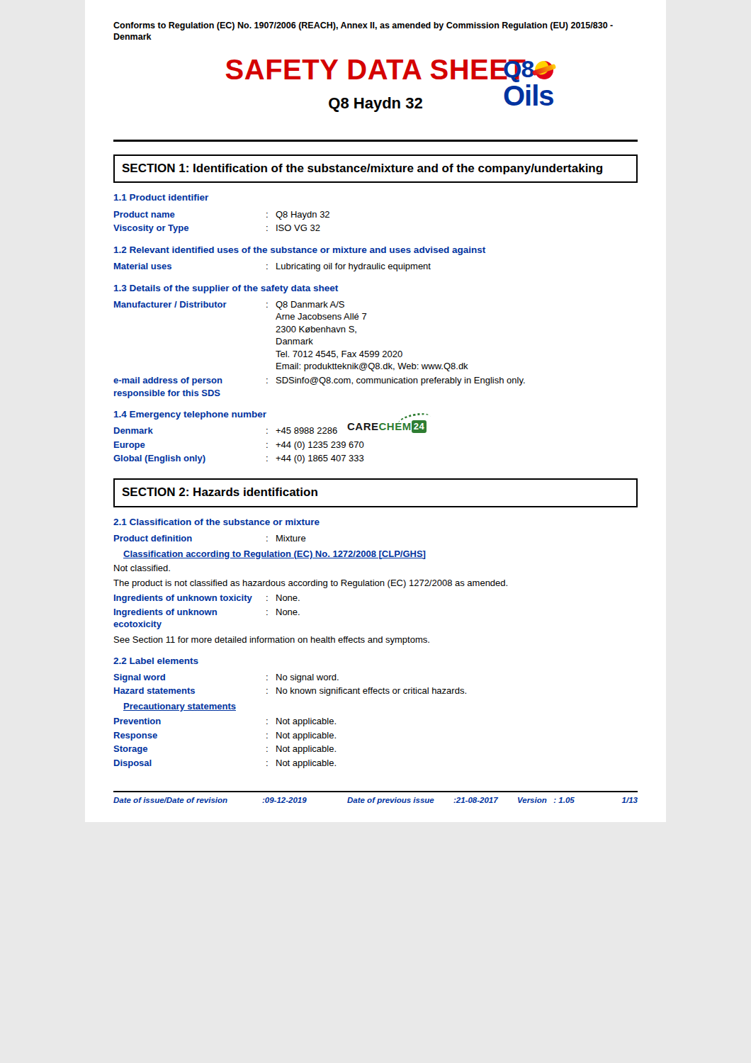Conforms to Regulation (EC) No. 1907/2006 (REACH), Annex II, as amended by Commission Regulation (EU) 2015/830 - Denmark
Q8 Oils
SAFETY DATA SHEET
Q8 Haydn 32
SECTION 1: Identification of the substance/mixture and of the company/undertaking
1.1 Product identifier
| Product name | : | Q8 Haydn 32 |
| Viscosity or Type | : | ISO VG 32 |
1.2 Relevant identified uses of the substance or mixture and uses advised against
| Material uses | : | Lubricating oil for hydraulic equipment |
1.3 Details of the supplier of the safety data sheet
| Manufacturer / Distributor | : | Q8 Danmark A/S Arne Jacobsens Allé 7 2300 København S, Danmark Tel. 7012 4545, Fax 4599 2020 Email: produktteknik@Q8.dk, Web: www.Q8.dk |
| e-mail address of person responsible for this SDS | : | SDSinfo@Q8.com, communication preferably in English only. |
1.4 Emergency telephone number
CARECHEM 24
| Denmark | : | +45 8988 2286 |
| Europe | : | +44 (0) 1235 239 670 |
| Global (English only) | : | +44 (0) 1865 407 333 |
SECTION 2: Hazards identification
2.1 Classification of the substance or mixture
| Product definition | : | Mixture |
Classification according to Regulation (EC) No. 1272/2008 [CLP/GHS]
Not classified.
The product is not classified as hazardous according to Regulation (EC) 1272/2008 as amended.
| Ingredients of unknown toxicity | : | None. |
| Ingredients of unknown ecotoxicity | : | None. |
See Section 11 for more detailed information on health effects and symptoms.
2.2 Label elements
| Signal word | : | No signal word. |
| Hazard statements | : | No known significant effects or critical hazards. |
Precautionary statements
| Prevention | : | Not applicable. |
| Response | : | Not applicable. |
| Storage | : | Not applicable. |
| Disposal | : | Not applicable. |
| Date of issue/Date of revision | :09-12-2019 | Date of previous issue | :21-08-2017 | Version : 1.05 | 1/13 |